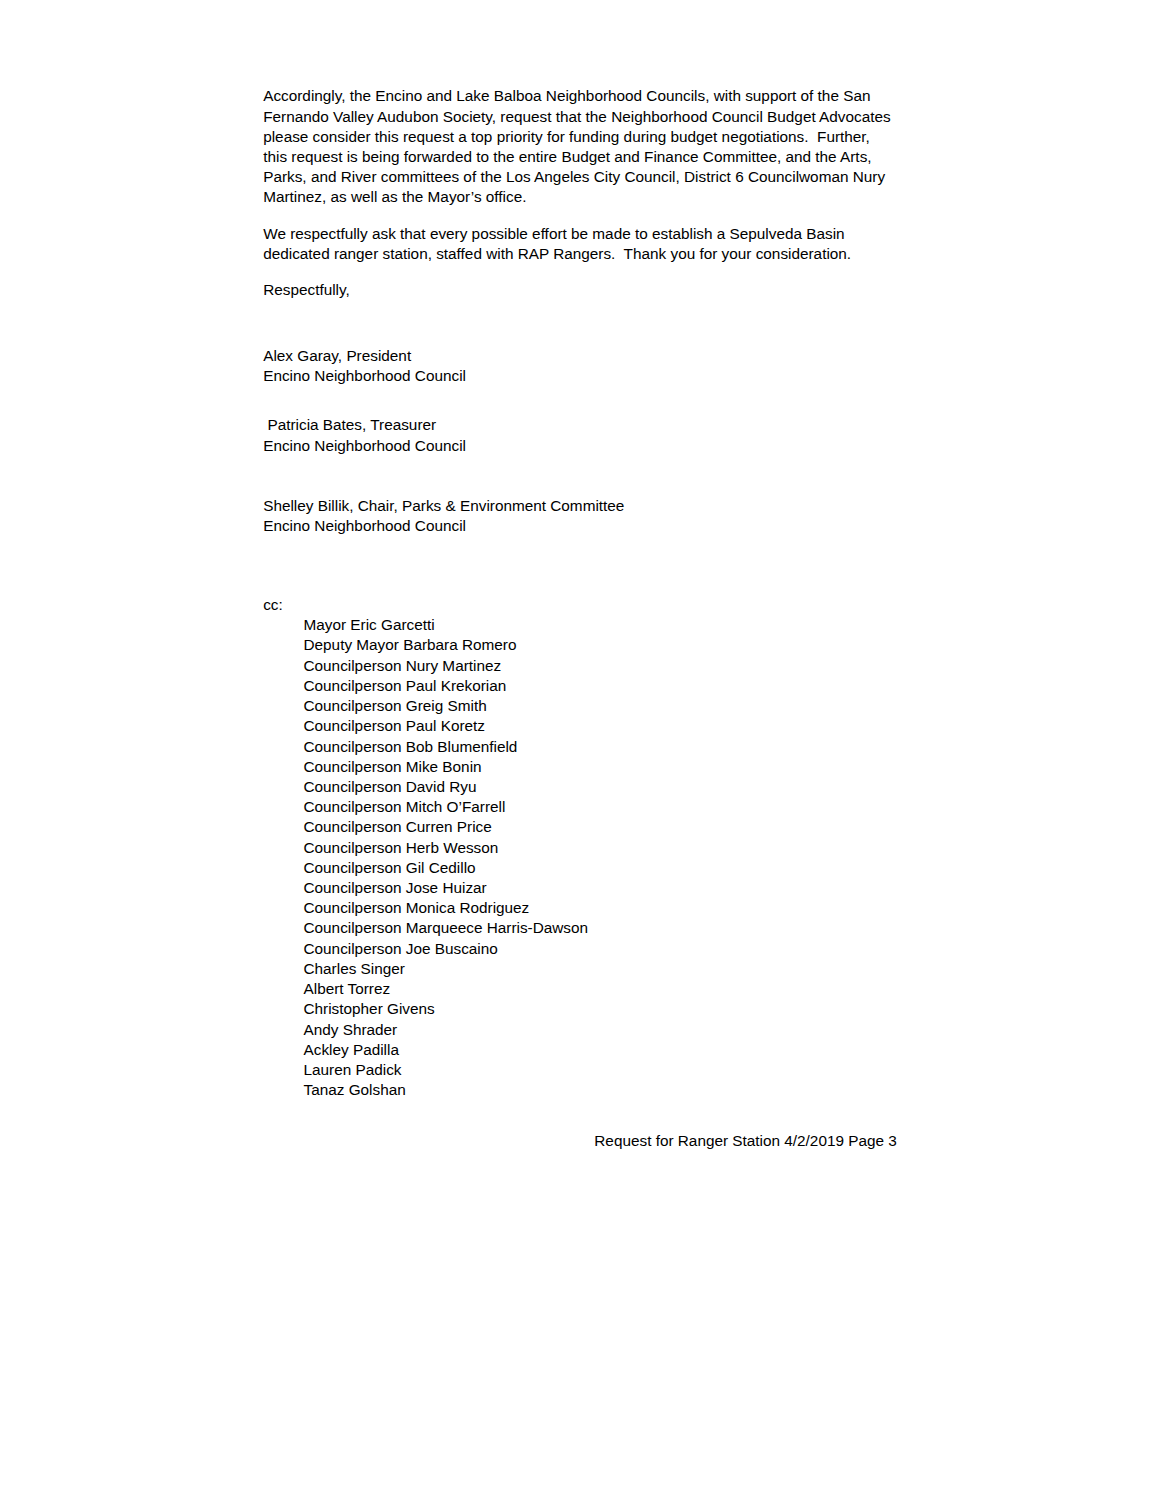Accordingly, the Encino and Lake Balboa Neighborhood Councils, with support of the San Fernando Valley Audubon Society, request that the Neighborhood Council Budget Advocates please consider this request a top priority for funding during budget negotiations. Further, this request is being forwarded to the entire Budget and Finance Committee, and the Arts, Parks, and River committees of the Los Angeles City Council, District 6 Councilwoman Nury Martinez, as well as the Mayor’s office.
We respectfully ask that every possible effort be made to establish a Sepulveda Basin dedicated ranger station, staffed with RAP Rangers. Thank you for your consideration.
Respectfully,
Alex Garay, President
Encino Neighborhood Council
Patricia Bates, Treasurer
Encino Neighborhood Council
Shelley Billik, Chair, Parks & Environment Committee
Encino Neighborhood Council
cc:
Mayor Eric Garcetti
Deputy Mayor Barbara Romero
Councilperson Nury Martinez
Councilperson Paul Krekorian
Councilperson Greig Smith
Councilperson Paul Koretz
Councilperson Bob Blumenfield
Councilperson Mike Bonin
Councilperson David Ryu
Councilperson Mitch O’Farrell
Councilperson Curren Price
Councilperson Herb Wesson
Councilperson Gil Cedillo
Councilperson Jose Huizar
Councilperson Monica Rodriguez
Councilperson Marqueece Harris-Dawson
Councilperson Joe Buscaino
Charles Singer
Albert Torrez
Christopher Givens
Andy Shrader
Ackley Padilla
Lauren Padick
Tanaz Golshan
Request for Ranger Station 4/2/2019 Page 3